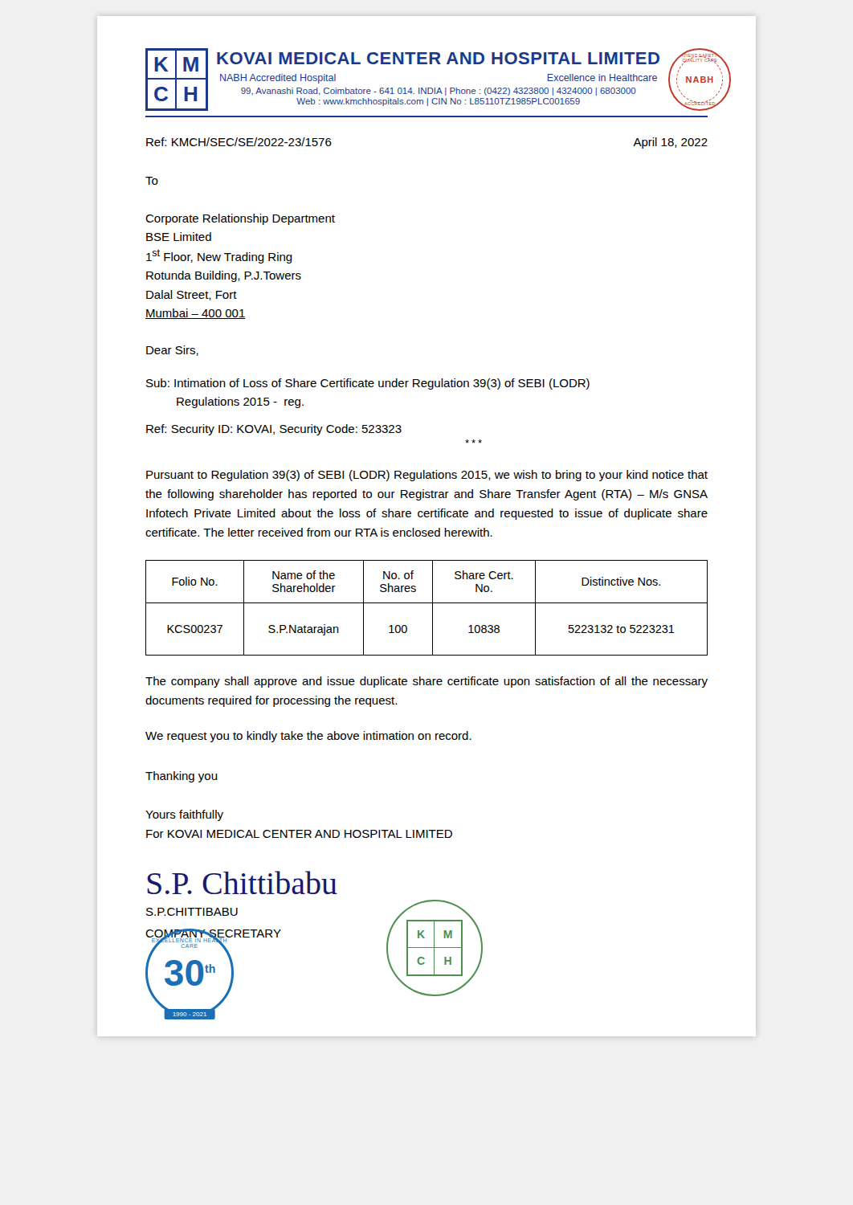KMCH
KOVAI MEDICAL CENTER AND HOSPITAL LIMITED
NABH Accredited Hospital Excellence in Healthcare
99, Avanashi Road, Coimbatore - 641 014. INDIA | Phone : (0422) 4323800 | 4324000 | 6803000
Web : www.kmchhospitals.com | CIN No : L85110TZ1985PLC001659
PATIENT SAFETY & QUALITY CARE
NABH
ACCREDITED
Ref: KMCH/SEC/SE/2022-23/1576
April 18, 2022
To
Corporate Relationship Department
BSE Limited
1st Floor, New Trading Ring
Rotunda Building, P.J.Towers
Dalal Street, Fort
Mumbai – 400 001
Dear Sirs,
Sub: Intimation of Loss of Share Certificate under Regulation 39(3) of SEBI (LODR) Regulations 2015 - reg.
Ref: Security ID: KOVAI, Security Code: 523323
***
Pursuant to Regulation 39(3) of SEBI (LODR) Regulations 2015, we wish to bring to your kind notice that the following shareholder has reported to our Registrar and Share Transfer Agent (RTA) – M/s GNSA Infotech Private Limited about the loss of share certificate and requested to issue of duplicate share certificate. The letter received from our RTA is enclosed herewith.
| Folio No. | Name of the Shareholder | No. of Shares | Share Cert. No. | Distinctive Nos. |
| --- | --- | --- | --- | --- |
| KCS00237 | S.P.Natarajan | 100 | 10838 | 5223132 to 5223231 |
The company shall approve and issue duplicate share certificate upon satisfaction of all the necessary documents required for processing the request.
We request you to kindly take the above intimation on record.
Thanking you
Yours faithfully
For KOVAI MEDICAL CENTER AND HOSPITAL LIMITED
S.P. Chittibabu
KMCH
S.P.CHITTIBABU
COMPANY SECRETARY
EXCELLENCE IN HEALTH CARE
30th
1990 - 2021